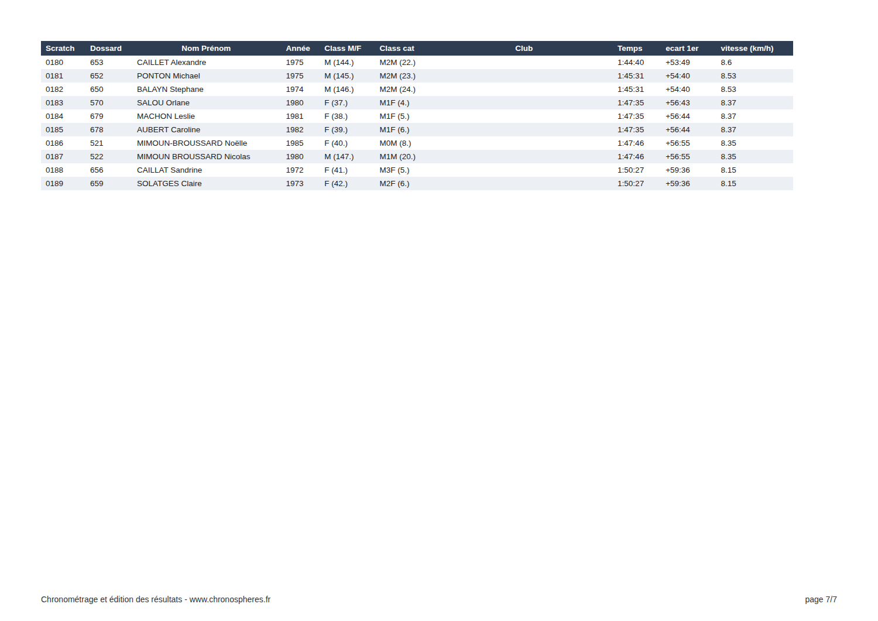| Scratch | Dossard | Nom Prénom | Année | Class M/F | Class cat | Club | Temps | ecart 1er | vitesse (km/h) |
| --- | --- | --- | --- | --- | --- | --- | --- | --- | --- |
| 0180 | 653 | CAILLET Alexandre | 1975 | M (144.) | M2M (22.) | | 1:44:40 | +53:49 | 8.6 |
| 0181 | 652 | PONTON Michael | 1975 | M (145.) | M2M (23.) | | 1:45:31 | +54:40 | 8.53 |
| 0182 | 650 | BALAYN Stephane | 1974 | M (146.) | M2M (24.) | | 1:45:31 | +54:40 | 8.53 |
| 0183 | 570 | SALOU Orlane | 1980 | F (37.) | M1F (4.) | | 1:47:35 | +56:43 | 8.37 |
| 0184 | 679 | MACHON Leslie | 1981 | F (38.) | M1F (5.) | | 1:47:35 | +56:44 | 8.37 |
| 0185 | 678 | AUBERT Caroline | 1982 | F (39.) | M1F (6.) | | 1:47:35 | +56:44 | 8.37 |
| 0186 | 521 | MIMOUN-BROUSSARD Noëlle | 1985 | F (40.) | M0M (8.) | | 1:47:46 | +56:55 | 8.35 |
| 0187 | 522 | MIMOUN BROUSSARD Nicolas | 1980 | M (147.) | M1M (20.) | | 1:47:46 | +56:55 | 8.35 |
| 0188 | 656 | CAILLAT Sandrine | 1972 | F (41.) | M3F (5.) | | 1:50:27 | +59:36 | 8.15 |
| 0189 | 659 | SOLATGES Claire | 1973 | F (42.) | M2F (6.) | | 1:50:27 | +59:36 | 8.15 |
Chronométrage et édition des résultats - www.chronospheres.fr page 7/7